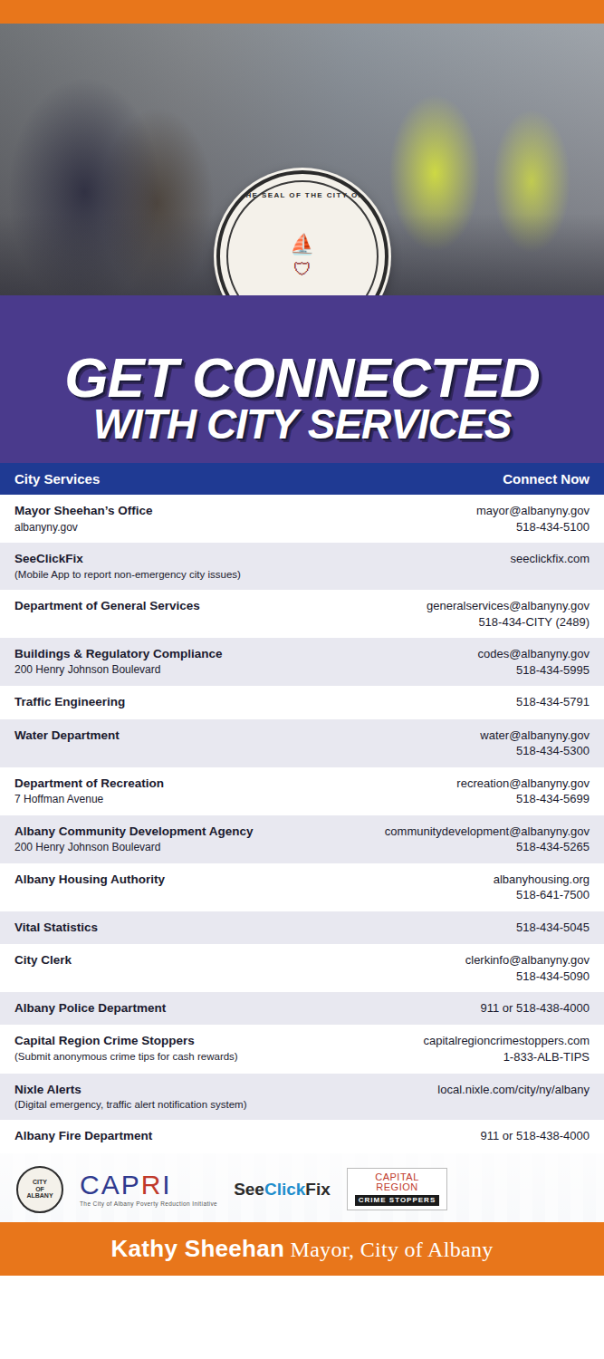The Seal of the City of
⛵ 🛡
Albany
Get Connected With City Services
| City Services | Connect Now |
| --- | --- |
| Mayor Sheehan’s Office albanyny.gov | mayor@albanyny.gov 518-434-5100 |
| SeeClickFix (Mobile App to report non-emergency city issues) | seeclickfix.com |
| Department of General Services | generalservices@albanyny.gov 518-434-CITY (2489) |
| Buildings & Regulatory Compliance 200 Henry Johnson Boulevard | codes@albanyny.gov 518-434-5995 |
| Traffic Engineering | 518-434-5791 |
| Water Department | water@albanyny.gov 518-434-5300 |
| Department of Recreation 7 Hoffman Avenue | recreation@albanyny.gov 518-434-5699 |
| Albany Community Development Agency 200 Henry Johnson Boulevard | communitydevelopment@albanyny.gov 518-434-5265 |
| Albany Housing Authority | albanyhousing.org 518-641-7500 |
| Vital Statistics | 518-434-5045 |
| City Clerk | clerkinfo@albanyny.gov 518-434-5090 |
| Albany Police Department | 911 or 518-438-4000 |
| Capital Region Crime Stoppers (Submit anonymous crime tips for cash rewards) | capitalregioncrimestoppers.com 1-833-ALB-TIPS |
| Nixle Alerts (Digital emergency, traffic alert notification system) | local.nixle.com/city/ny/albany |
| Albany Fire Department | 911 or 518-438-4000 |
CITY
OF
ALBANY
CAPRI The City of Albany Poverty Reduction Initiative
SeeClick Fix
CAPITAL REGION CRIME STOPPERS
Kathy Sheehan Mayor, City of Albany